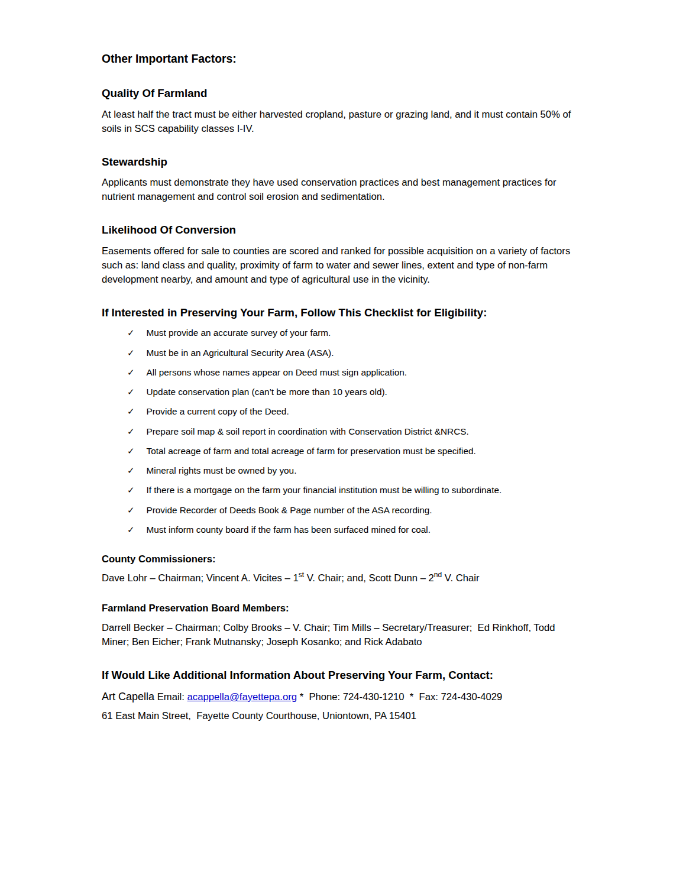Other Important Factors:
Quality Of Farmland
At least half the tract must be either harvested cropland, pasture or grazing land, and it must contain 50% of soils in SCS capability classes I-IV.
Stewardship
Applicants must demonstrate they have used conservation practices and best management practices for nutrient management and control soil erosion and sedimentation.
Likelihood Of Conversion
Easements offered for sale to counties are scored and ranked for possible acquisition on a variety of factors such as: land class and quality, proximity of farm to water and sewer lines, extent and type of non-farm development nearby, and amount and type of agricultural use in the vicinity.
If Interested in Preserving Your Farm, Follow This Checklist for Eligibility:
Must provide an accurate survey of your farm.
Must be in an Agricultural Security Area (ASA).
All persons whose names appear on Deed must sign application.
Update conservation plan (can’t be more than 10 years old).
Provide a current copy of the Deed.
Prepare soil map & soil report in coordination with Conservation District &NRCS.
Total acreage of farm and total acreage of farm for preservation must be specified.
Mineral rights must be owned by you.
If there is a mortgage on the farm your financial institution must be willing to subordinate.
Provide Recorder of Deeds Book & Page number of the ASA recording.
Must inform county board if the farm has been surfaced mined for coal.
County Commissioners:
Dave Lohr – Chairman; Vincent A. Vicites – 1st V. Chair; and, Scott Dunn – 2nd V. Chair
Farmland Preservation Board Members:
Darrell Becker – Chairman; Colby Brooks – V. Chair; Tim Mills – Secretary/Treasurer; Ed Rinkhoff, Todd Miner; Ben Eicher; Frank Mutnansky; Joseph Kosanko; and Rick Adabato
If Would Like Additional Information About Preserving Your Farm, Contact:
Art Capella Email: acappella@fayettepa.org * Phone: 724-430-1210 * Fax: 724-430-4029
61 East Main Street, Fayette County Courthouse, Uniontown, PA 15401